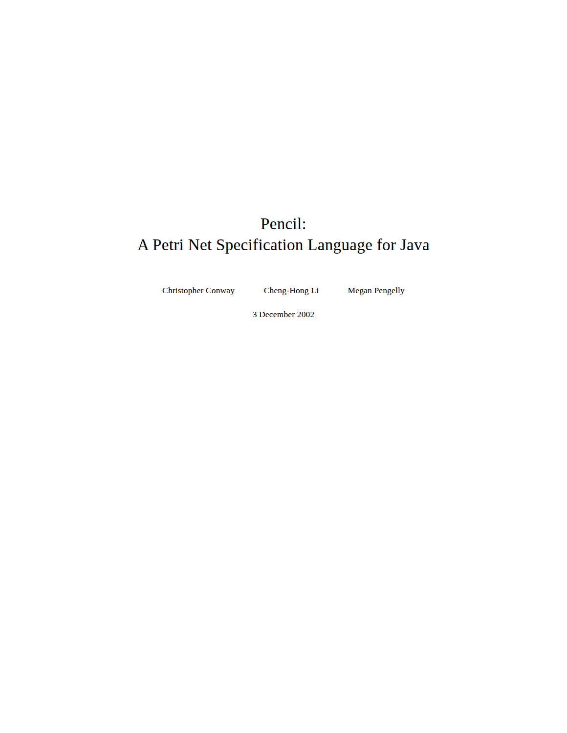Pencil:
A Petri Net Specification Language for Java
Christopher Conway Cheng-Hong Li Megan Pengelly
3 December 2002